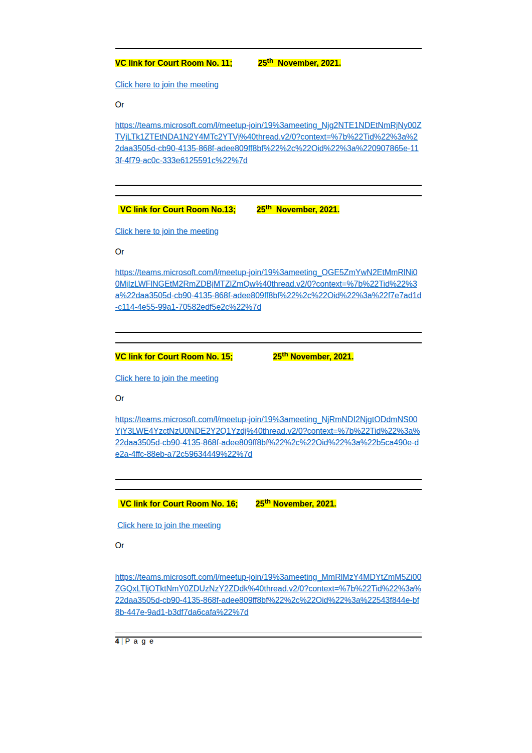VC link for Court Room No. 11; 25th November, 2021.
Click here to join the meeting
Or
https://teams.microsoft.com/l/meetup-join/19%3ameeting_Njg2NTE1NDEtNmRjNy00ZTVjLTk1ZTEtNDA1N2Y4MTc2YTVj%40thread.v2/0?context=%7b%22Tid%22%3a%22daa3505d-cb90-4135-868f-adee809ff8bf%22%2c%22Oid%22%3a%220907865e-113f-4f79-ac0c-333e6125591c%22%7d
VC link for Court Room No.13; 25th November, 2021.
Click here to join the meeting
Or
https://teams.microsoft.com/l/meetup-join/19%3ameeting_OGE5ZmYwN2EtMmRlNi00MjIzLWFlNGEtM2RmZDBjMTZlZmQw%40thread.v2/0?context=%7b%22Tid%22%3a%22daa3505d-cb90-4135-868f-adee809ff8bf%22%2c%22Oid%22%3a%22f7e7ad1d-c114-4e55-99a1-70582edf5e2c%22%7d
VC link for Court Room No. 15; 25th November, 2021.
Click here to join the meeting
Or
https://teams.microsoft.com/l/meetup-join/19%3ameeting_NjRmNDI2NjgtODdmNS00YjY3LWE4YzctNzU0NDE2Y2Q1Yzdj%40thread.v2/0?context=%7b%22Tid%22%3a%22daa3505d-cb90-4135-868f-adee809ff8bf%22%2c%22Oid%22%3a%22b5ca490e-de2a-4ffc-88eb-a72c59634449%22%7d
VC link for Court Room No. 16; 25th November, 2021.
Click here to join the meeting
Or
https://teams.microsoft.com/l/meetup-join/19%3ameeting_MmRlMzY4MDYtZmM5Zi00ZGQxLTljOTktNmY0ZDUzNzY2ZDdk%40thread.v2/0?context=%7b%22Tid%22%3a%22daa3505d-cb90-4135-868f-adee809ff8bf%22%2c%22Oid%22%3a%22543f844e-bf8b-447e-9ad1-b3df7da6cafa%22%7d
4|P a g e